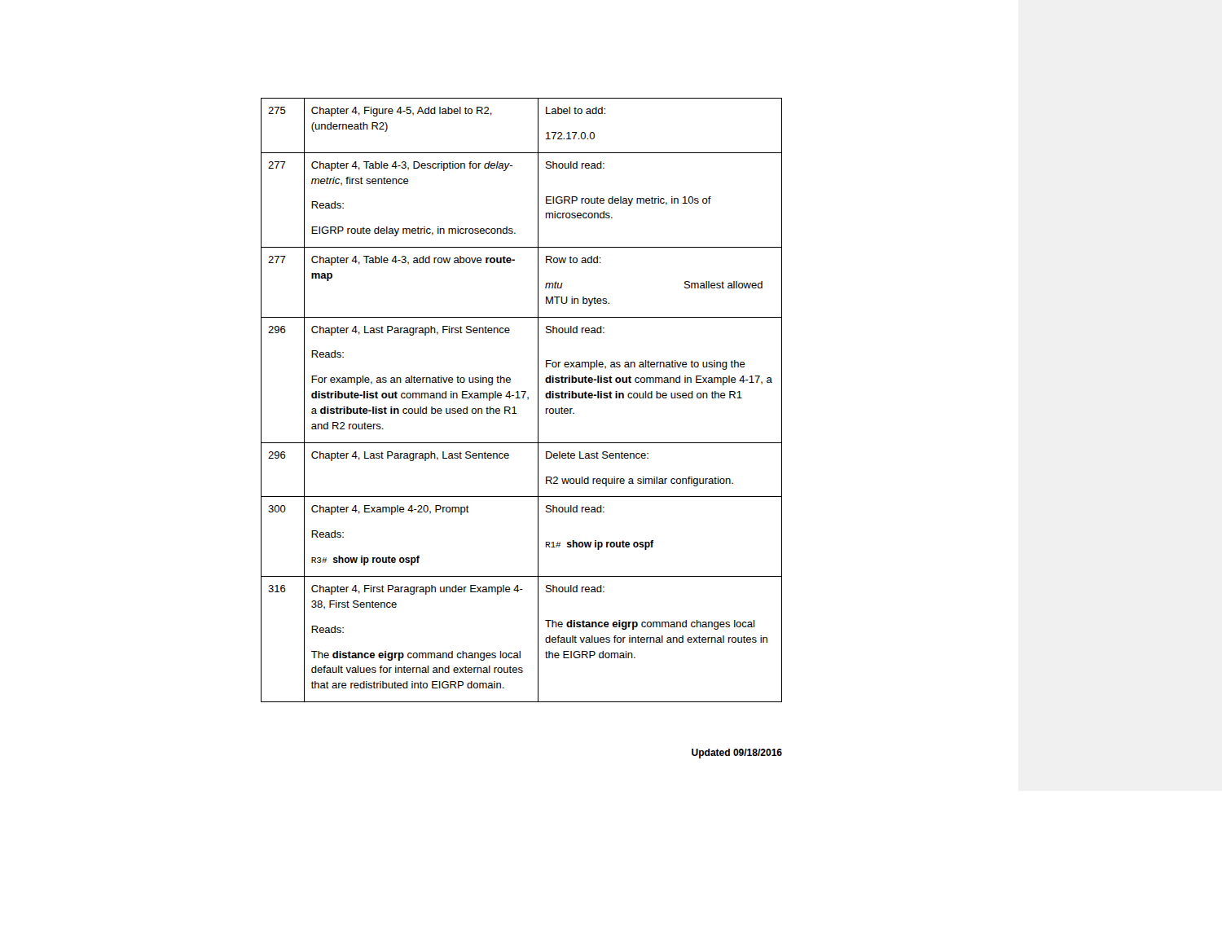| 275 | Chapter 4, Figure 4-5, Add label to R2, (underneath R2) | Label to add: 172.17.0.0 |
| 277 | Chapter 4, Table 4-3, Description for delay-metric , first sentence Reads: EIGRP route delay metric, in microseconds. | Should read: EIGRP route delay metric, in 10s of microseconds. |
| 277 | Chapter 4, Table 4-3, add row above route-map | Row to add: mtu Smallest allowed MTU in bytes. |
| 296 | Chapter 4, Last Paragraph, First Sentence Reads: For example, as an alternative to using the distribute-list out command in Example 4-17, a distribute-list in could be used on the R1 and R2 routers. | Should read: For example, as an alternative to using the distribute-list out command in Example 4-17, a distribute-list in could be used on the R1 router. |
| 296 | Chapter 4, Last Paragraph, Last Sentence | Delete Last Sentence: R2 would require a similar configuration. |
| 300 | Chapter 4, Example 4-20, Prompt Reads: R3# show ip route ospf | Should read: R1# show ip route ospf |
| 316 | Chapter 4, First Paragraph under Example 4-38, First Sentence Reads: The distance eigrp command changes local default values for internal and external routes that are redistributed into EIGRP domain. | Should read: The distance eigrp command changes local default values for internal and external routes in the EIGRP domain. |
Updated 09/18/2016